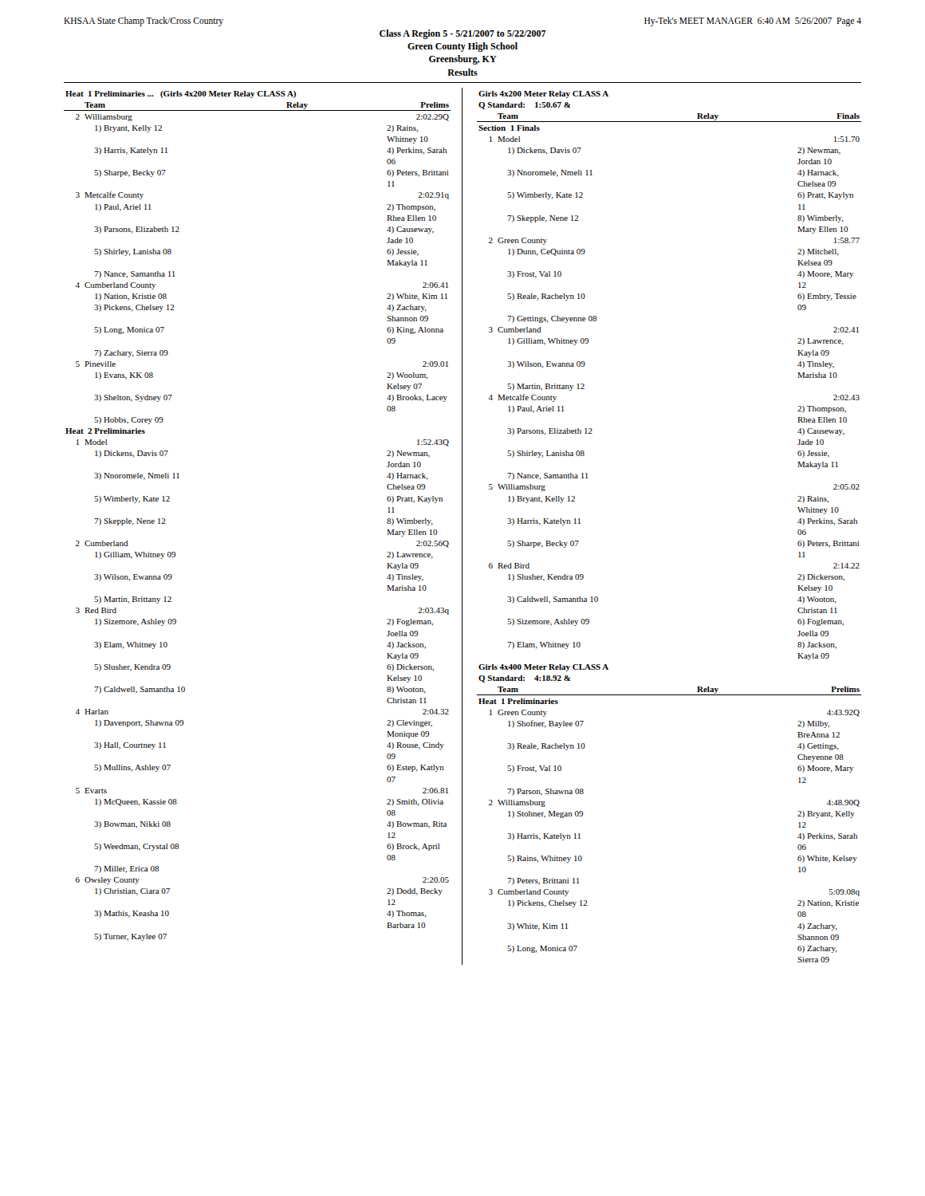KHSAA State Champ Track/Cross Country
Hy-Tek's MEET MANAGER 6:40 AM 5/26/2007 Page 4
Class A Region 5 - 5/21/2007 to 5/22/2007
Green County High School
Greensburg, KY
Results
| Heat 1 Preliminaries ... (Girls 4x200 Meter Relay CLASS A) |
| | Team | Relay | Prelims |
| 2 | Williamsburg | 2:02.29Q |
| | 1) Bryant, Kelly 12 | 2) Rains, Whitney 10 |
| | 3) Harris, Katelyn 11 | 4) Perkins, Sarah 06 |
| | 5) Sharpe, Becky 07 | 6) Peters, Brittani 11 |
| 3 | Metcalfe County | 2:02.91q |
| | 1) Paul, Ariel 11 | 2) Thompson, Rhea Ellen 10 |
| | 3) Parsons, Elizabeth 12 | 4) Causeway, Jade 10 |
| | 5) Shirley, Lanisha 08 | 6) Jessie, Makayla 11 |
| | 7) Nance, Samantha 11 |
| 4 | Cumberland County | 2:06.41 |
| | 1) Nation, Kristie 08 | 2) White, Kim 11 |
| | 3) Pickens, Chelsey 12 | 4) Zachary, Shannon 09 |
| | 5) Long, Monica 07 | 6) King, Alonna 09 |
| | 7) Zachary, Sierra 09 |
| 5 | Pineville | 2:09.01 |
| | 1) Evans, KK 08 | 2) Woolum, Kelsey 07 |
| | 3) Shelton, Sydney 07 | 4) Brooks, Lacey 08 |
| | 5) Hobbs, Corey 09 |
| Heat 2 Preliminaries |
| 1 | Model | 1:52.43Q |
| | 1) Dickens, Davis 07 | 2) Newman, Jordan 10 |
| | 3) Nnoromele, Nmeli 11 | 4) Harnack, Chelsea 09 |
| | 5) Wimberly, Kate 12 | 6) Pratt, Kaylyn 11 |
| | 7) Skepple, Nene 12 | 8) Wimberly, Mary Ellen 10 |
| 2 | Cumberland | 2:02.56Q |
| | 1) Gilliam, Whitney 09 | 2) Lawrence, Kayla 09 |
| | 3) Wilson, Ewanna 09 | 4) Tinsley, Marisha 10 |
| | 5) Martin, Brittany 12 |
| 3 | Red Bird | 2:03.43q |
| | 1) Sizemore, Ashley 09 | 2) Fogleman, Joella 09 |
| | 3) Elam, Whitney 10 | 4) Jackson, Kayla 09 |
| | 5) Slusher, Kendra 09 | 6) Dickerson, Kelsey 10 |
| | 7) Caldwell, Samantha 10 | 8) Wooton, Christan 11 |
| 4 | Harlan | 2:04.32 |
| | 1) Davenport, Shawna 09 | 2) Clevinger, Monique 09 |
| | 3) Hall, Courtney 11 | 4) Rouse, Cindy 09 |
| | 5) Mullins, Ashley 07 | 6) Estep, Katlyn 07 |
| 5 | Evarts | 2:06.81 |
| | 1) McQueen, Kassie 08 | 2) Smith, Olivia 08 |
| | 3) Bowman, Nikki 08 | 4) Bowman, Rita 12 |
| | 5) Weedman, Crystal 08 | 6) Brock, April 08 |
| | 7) Miller, Erica 08 |
| 6 | Owsley County | 2:20.05 |
| | 1) Christian, Ciara 07 | 2) Dodd, Becky 12 |
| | 3) Mathis, Keasha 10 | 4) Thomas, Barbara 10 |
| | 5) Turner, Kaylee 07 |
| Girls 4x200 Meter Relay CLASS A |
| Q Standard: 1:50.67 & |
| | Team | Relay | Finals |
| Section 1 Finals |
| 1 | Model | 1:51.70 |
| | 1) Dickens, Davis 07 | 2) Newman, Jordan 10 |
| | 3) Nnoromele, Nmeli 11 | 4) Harnack, Chelsea 09 |
| | 5) Wimberly, Kate 12 | 6) Pratt, Kaylyn 11 |
| | 7) Skepple, Nene 12 | 8) Wimberly, Mary Ellen 10 |
| 2 | Green County | 1:58.77 |
| | 1) Dunn, CeQuinta 09 | 2) Mitchell, Kelsea 09 |
| | 3) Frost, Val 10 | 4) Moore, Mary 12 |
| | 5) Reale, Rachelyn 10 | 6) Embry, Tessie 09 |
| | 7) Gettings, Cheyenne 08 |
| 3 | Cumberland | 2:02.41 |
| | 1) Gilliam, Whitney 09 | 2) Lawrence, Kayla 09 |
| | 3) Wilson, Ewanna 09 | 4) Tinsley, Marisha 10 |
| | 5) Martin, Brittany 12 |
| 4 | Metcalfe County | 2:02.43 |
| | 1) Paul, Ariel 11 | 2) Thompson, Rhea Ellen 10 |
| | 3) Parsons, Elizabeth 12 | 4) Causeway, Jade 10 |
| | 5) Shirley, Lanisha 08 | 6) Jessie, Makayla 11 |
| | 7) Nance, Samantha 11 |
| 5 | Williamsburg | 2:05.02 |
| | 1) Bryant, Kelly 12 | 2) Rains, Whitney 10 |
| | 3) Harris, Katelyn 11 | 4) Perkins, Sarah 06 |
| | 5) Sharpe, Becky 07 | 6) Peters, Brittani 11 |
| 6 | Red Bird | 2:14.22 |
| | 1) Slusher, Kendra 09 | 2) Dickerson, Kelsey 10 |
| | 3) Caldwell, Samantha 10 | 4) Wooton, Christan 11 |
| | 5) Sizemore, Ashley 09 | 6) Fogleman, Joella 09 |
| | 7) Elam, Whitney 10 | 8) Jackson, Kayla 09 |
| Girls 4x400 Meter Relay CLASS A |
| Q Standard: 4:18.92 & |
| | Team | Relay | Prelims |
| Heat 1 Preliminaries |
| 1 | Green County | 4:43.92Q |
| | 1) Shofner, Baylee 07 | 2) Milby, BreAnna 12 |
| | 3) Reale, Rachelyn 10 | 4) Gettings, Cheyenne 08 |
| | 5) Frost, Val 10 | 6) Moore, Mary 12 |
| | 7) Parson, Shawna 08 |
| 2 | Williamsburg | 4:48.90Q |
| | 1) Stohner, Megan 09 | 2) Bryant, Kelly 12 |
| | 3) Harris, Katelyn 11 | 4) Perkins, Sarah 06 |
| | 5) Rains, Whitney 10 | 6) White, Kelsey 10 |
| | 7) Peters, Brittani 11 |
| 3 | Cumberland County | 5:09.08q |
| | 1) Pickens, Chelsey 12 | 2) Nation, Kristie 08 |
| | 3) White, Kim 11 | 4) Zachary, Shannon 09 |
| | 5) Long, Monica 07 | 6) Zachary, Sierra 09 |